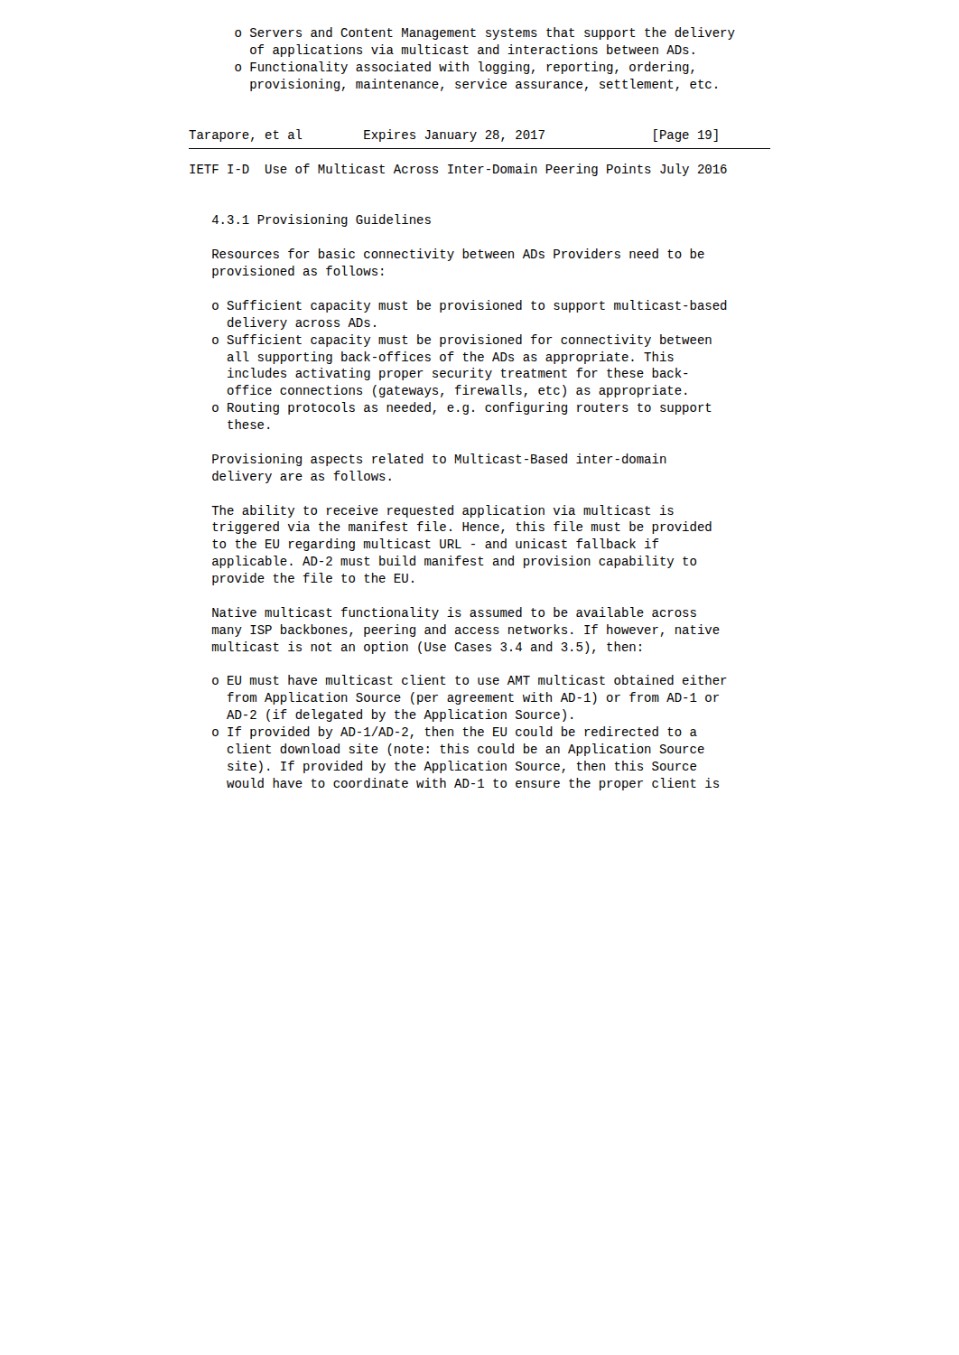o Servers and Content Management systems that support the delivery
        of applications via multicast and interactions between ADs.
      o Functionality associated with logging, reporting, ordering,
        provisioning, maintenance, service assurance, settlement, etc.
Tarapore, et al        Expires January 28, 2017              [Page 19]
IETF I-D  Use of Multicast Across Inter-Domain Peering Points July 2016


   4.3.1 Provisioning Guidelines

   Resources for basic connectivity between ADs Providers need to be
   provisioned as follows:

   o Sufficient capacity must be provisioned to support multicast-based
     delivery across ADs.
   o Sufficient capacity must be provisioned for connectivity between
     all supporting back-offices of the ADs as appropriate. This
     includes activating proper security treatment for these back-
     office connections (gateways, firewalls, etc) as appropriate.
   o Routing protocols as needed, e.g. configuring routers to support
     these.

   Provisioning aspects related to Multicast-Based inter-domain
   delivery are as follows.

   The ability to receive requested application via multicast is
   triggered via the manifest file. Hence, this file must be provided
   to the EU regarding multicast URL - and unicast fallback if
   applicable. AD-2 must build manifest and provision capability to
   provide the file to the EU.

   Native multicast functionality is assumed to be available across
   many ISP backbones, peering and access networks. If however, native
   multicast is not an option (Use Cases 3.4 and 3.5), then:

   o EU must have multicast client to use AMT multicast obtained either
     from Application Source (per agreement with AD-1) or from AD-1 or
     AD-2 (if delegated by the Application Source).
   o If provided by AD-1/AD-2, then the EU could be redirected to a
     client download site (note: this could be an Application Source
     site). If provided by the Application Source, then this Source
     would have to coordinate with AD-1 to ensure the proper client is